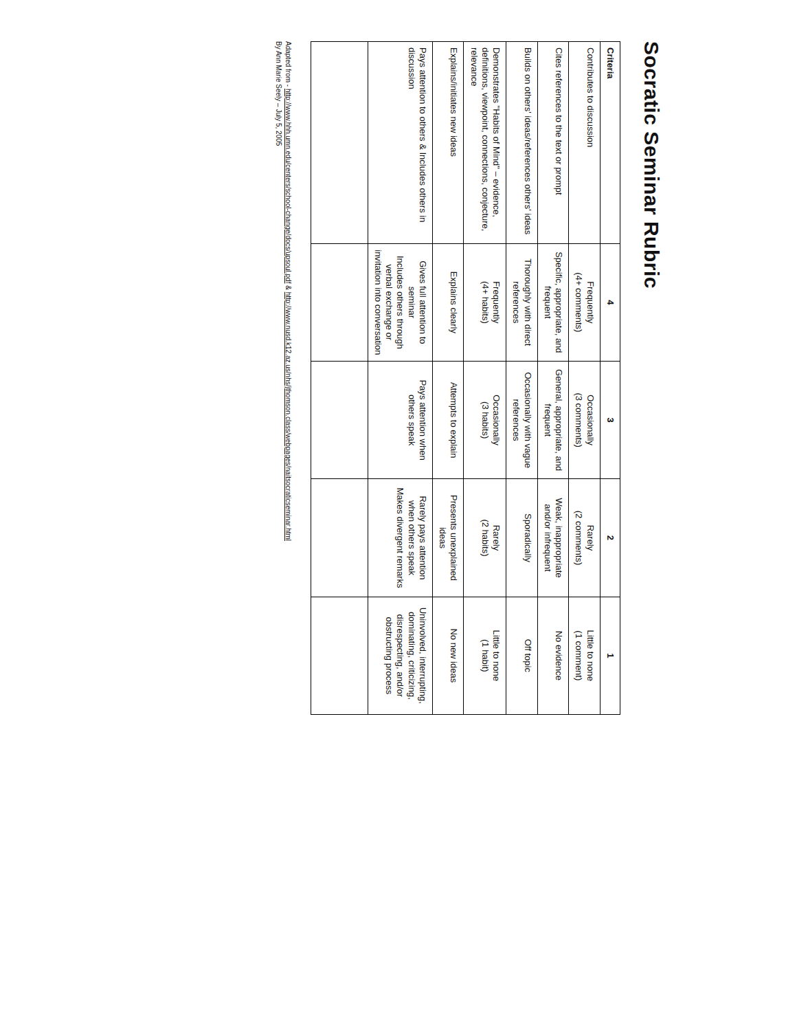Socratic Seminar Rubric
| Criteria | 4 | 3 | 2 | 1 |
| --- | --- | --- | --- | --- |
| Contributes to discussion | Frequently (4+ comments) | Occasionally (3 comments) | Rarely (2 comments) | Little to none (1 comment) |
| Cites references to the text or prompt | Specific, appropriate, and frequent | General, appropriate, and frequent | Weak, inappropriate and/or infrequent | No evidence |
| Builds on others' ideas/references others' ideas | Thoroughly with direct references | Occasionally with vague references | Sporadically | Off topic |
| Demonstrates "Habits of Mind" – evidence, definitions, viewpoint, connections, conjecture, relevance | Frequently (4+ habits) | Occasionally (3 habits) | Rarely (2 habits) | Little to none (1 habit) |
| Explains/initiates new ideas | Explains clearly | Attempts to explain | Presents unexplained ideas | No new ideas |
| Pays attention to others & Includes others in discussion | Gives full attention to seminar Includes others through verbal exchange or invitation into conversation | Pays attention when others speak | Rarely pays attention when others speak Makes divergent remarks | Uninvolved, interrupting, dominating, criticizing, disrespecting, and/or obstructing process |
Adapted from - http://www.hhh.umn.edu/centers/school-change/docs/upsoul.pdf & http://www.nusd.k12.az.us/nhs/jthomson.class/webpages/naitsocraticseminar.html
By Ann Marie Seely – July 5, 2005